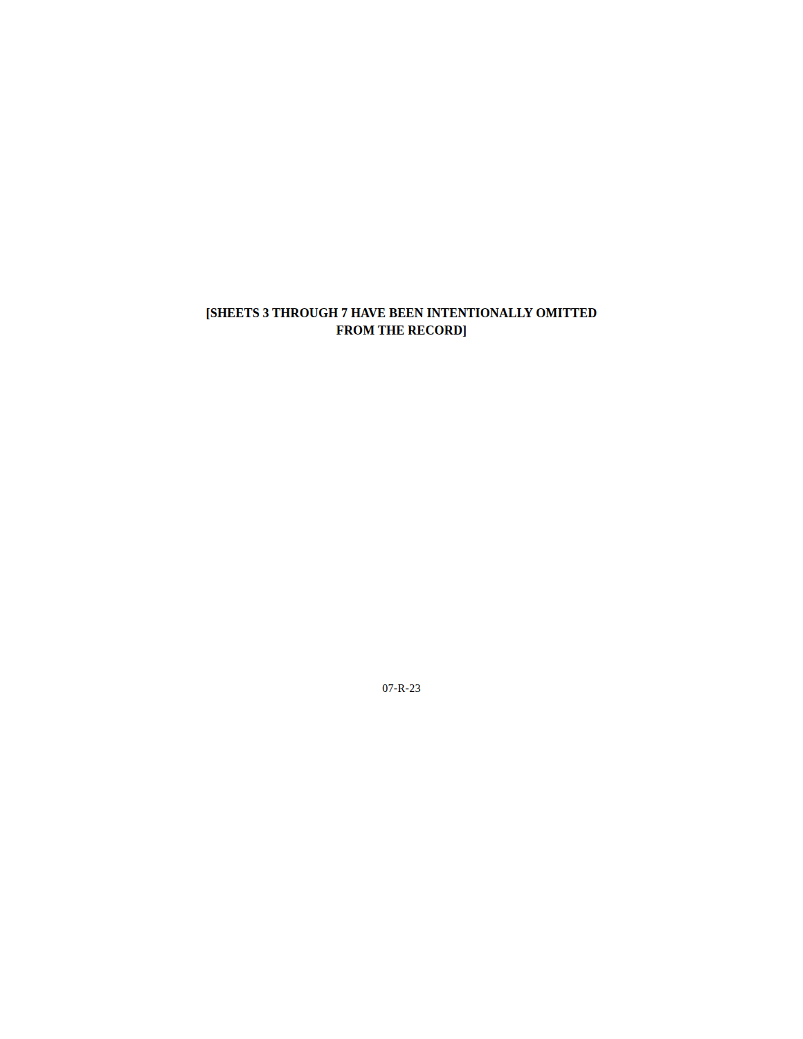[SHEETS 3 THROUGH 7 HAVE BEEN INTENTIONALLY OMITTED FROM THE RECORD]
07-R-23